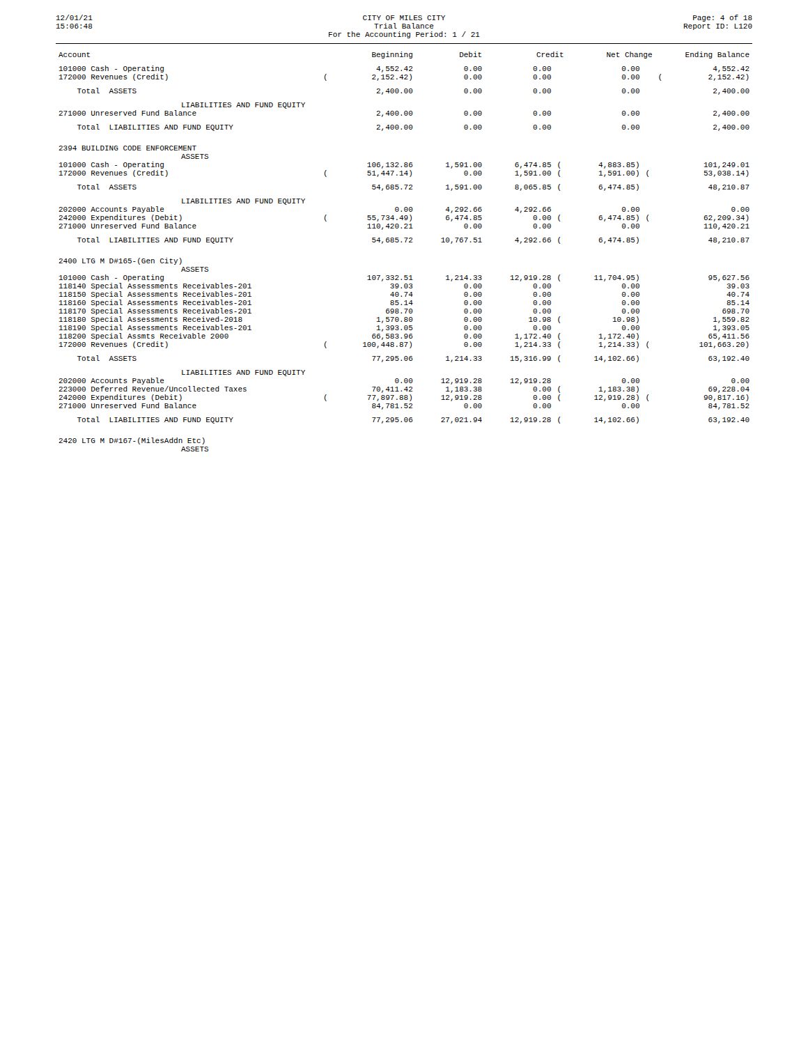12/01/21
CITY OF MILES CITY
Page: 4 of 18
15:06:48
Trial Balance
Report ID: L120
For the Accounting Period: 1 / 21
| Account | Beginning | Debit | Credit | Net Change | Ending Balance |
| --- | --- | --- | --- | --- | --- |
| 101000 Cash - Operating | | 4,552.42 | 0.00 | 0.00 | | 0.00 | | | 4,552.42 |
| 172000 Revenues (Credit) | ( | 2,152.42) | 0.00 | 0.00 | | 0.00 | | ( | 2,152.42) |
| Total ASSETS | | 2,400.00 | 0.00 | 0.00 | | 0.00 | | | 2,400.00 |
| LIABILITIES AND FUND EQUITY | |
| 271000 Unreserved Fund Balance | | 2,400.00 | 0.00 | 0.00 | | 0.00 | | | 2,400.00 |
| Total LIABILITIES AND FUND EQUITY | | 2,400.00 | 0.00 | 0.00 | | 0.00 | | | 2,400.00 |
| 2394 BUILDING CODE ENFORCEMENT | |
| ASSETS | |
| 101000 Cash - Operating | | 106,132.86 | 1,591.00 | 6,474.85 | ( | 4,883.85) | | | 101,249.01 |
| 172000 Revenues (Credit) | ( | 51,447.14) | 0.00 | 1,591.00 | ( | 1,591.00) | ( | | 53,038.14) |
| Total ASSETS | | 54,685.72 | 1,591.00 | 8,065.85 | ( | 6,474.85) | | | 48,210.87 |
| LIABILITIES AND FUND EQUITY | |
| 202000 Accounts Payable | | 0.00 | 4,292.66 | 4,292.66 | | 0.00 | | | 0.00 |
| 242000 Expenditures (Debit) | ( | 55,734.49) | 6,474.85 | 0.00 | ( | 6,474.85) | ( | | 62,209.34) |
| 271000 Unreserved Fund Balance | | 110,420.21 | 0.00 | 0.00 | | 0.00 | | | 110,420.21 |
| Total LIABILITIES AND FUND EQUITY | | 54,685.72 | 10,767.51 | 4,292.66 | ( | 6,474.85) | | | 48,210.87 |
| 2400 LTG M D#165-(Gen City) | |
| ASSETS | |
| 101000 Cash - Operating | | 107,332.51 | 1,214.33 | 12,919.28 | ( | 11,704.95) | | | 95,627.56 |
| 118140 Special Assessments Receivables-201 | | 39.03 | 0.00 | 0.00 | | 0.00 | | | 39.03 |
| 118150 Special Assessments Receivables-201 | | 40.74 | 0.00 | 0.00 | | 0.00 | | | 40.74 |
| 118160 Special Assessments Receivables-201 | | 85.14 | 0.00 | 0.00 | | 0.00 | | | 85.14 |
| 118170 Special Assessments Receivables-201 | | 698.70 | 0.00 | 0.00 | | 0.00 | | | 698.70 |
| 118180 Special Assessments Received-2018 | | 1,570.80 | 0.00 | 10.98 | ( | 10.98) | | | 1,559.82 |
| 118190 Special Assessments Receivables-201 | | 1,393.05 | 0.00 | 0.00 | | 0.00 | | | 1,393.05 |
| 118200 Special Assmts Receivable 2000 | | 66,583.96 | 0.00 | 1,172.40 | ( | 1,172.40) | | | 65,411.56 |
| 172000 Revenues (Credit) | ( | 100,448.87) | 0.00 | 1,214.33 | ( | 1,214.33) | ( | | 101,663.20) |
| Total ASSETS | | 77,295.06 | 1,214.33 | 15,316.99 | ( | 14,102.66) | | | 63,192.40 |
| LIABILITIES AND FUND EQUITY | |
| 202000 Accounts Payable | | 0.00 | 12,919.28 | 12,919.28 | | 0.00 | | | 0.00 |
| 223000 Deferred Revenue/Uncollected Taxes | | 70,411.42 | 1,183.38 | 0.00 | ( | 1,183.38) | | | 69,228.04 |
| 242000 Expenditures (Debit) | ( | 77,897.88) | 12,919.28 | 0.00 | ( | 12,919.28) | ( | | 90,817.16) |
| 271000 Unreserved Fund Balance | | 84,781.52 | 0.00 | 0.00 | | 0.00 | | | 84,781.52 |
| Total LIABILITIES AND FUND EQUITY | | 77,295.06 | 27,021.94 | 12,919.28 | ( | 14,102.66) | | | 63,192.40 |
| 2420 LTG M D#167-(MilesAddn Etc) | |
| ASSETS | |